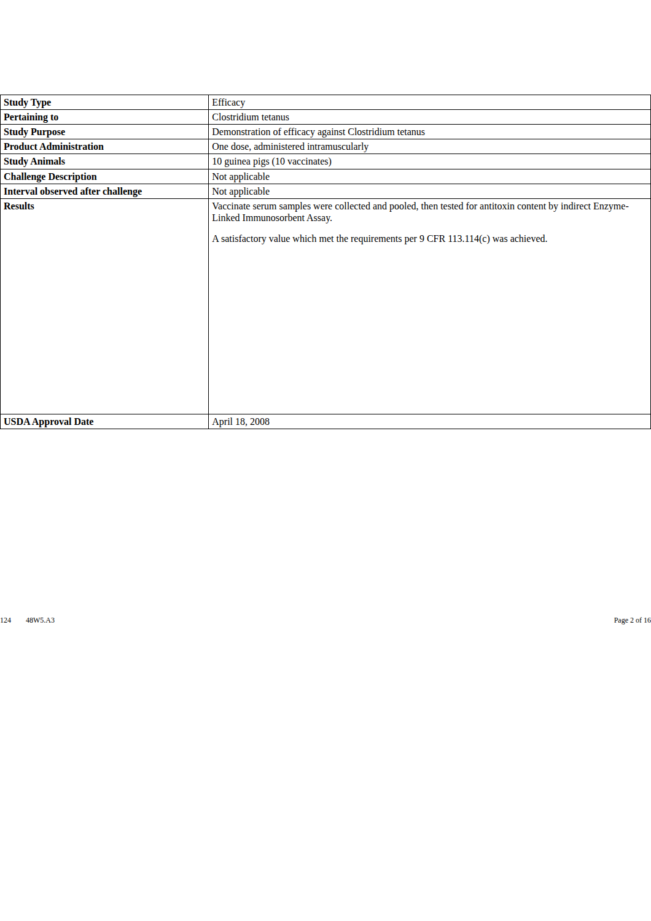| Study Type | Efficacy |
| Pertaining to | Clostridium tetanus |
| Study Purpose | Demonstration of efficacy against Clostridium tetanus |
| Product Administration | One dose, administered intramuscularly |
| Study Animals | 10 guinea pigs (10 vaccinates) |
| Challenge Description | Not applicable |
| Interval observed after challenge | Not applicable |
| Results | Vaccinate serum samples were collected and pooled, then tested for antitoxin content by indirect Enzyme-Linked Immunosorbent Assay. A satisfactory value which met the requirements per 9 CFR 113.114(c) was achieved. |
| USDA Approval Date | April 18, 2008 |
124 48W5.A3
Page 2 of 16